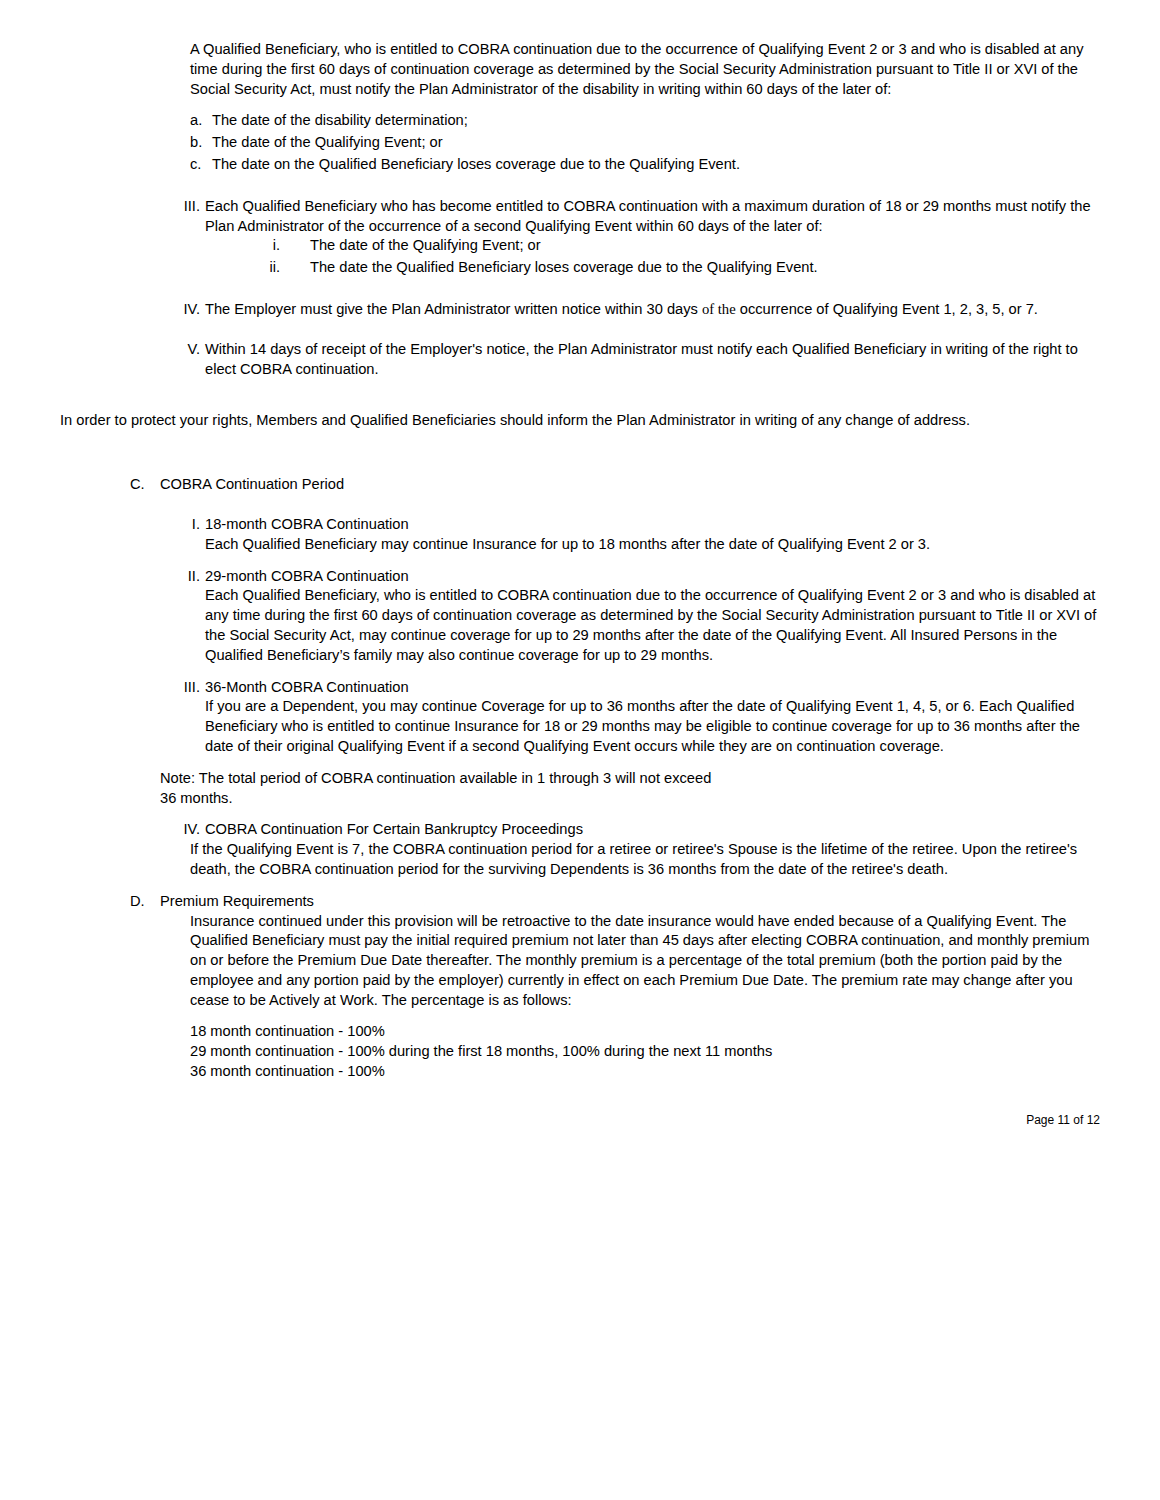A Qualified Beneficiary, who is entitled to COBRA continuation due to the occurrence of Qualifying Event 2 or 3 and who is disabled at any time during the first 60 days of continuation coverage as determined by the Social Security Administration pursuant to Title II or XVI of the Social Security Act, must notify the Plan Administrator of the disability in writing within 60 days of the later of:
a. The date of the disability determination;
b. The date of the Qualifying Event; or
c. The date on the Qualified Beneficiary loses coverage due to the Qualifying Event.
III. Each Qualified Beneficiary who has become entitled to COBRA continuation with a maximum duration of 18 or 29 months must notify the Plan Administrator of the occurrence of a second Qualifying Event within 60 days of the later of:
i. The date of the Qualifying Event; or
ii. The date the Qualified Beneficiary loses coverage due to the Qualifying Event.
IV. The Employer must give the Plan Administrator written notice within 30 days of the occurrence of Qualifying Event 1, 2, 3, 5, or 7.
V. Within 14 days of receipt of the Employer's notice, the Plan Administrator must notify each Qualified Beneficiary in writing of the right to elect COBRA continuation.
In order to protect your rights, Members and Qualified Beneficiaries should inform the Plan Administrator in writing of any change of address.
C. COBRA Continuation Period
I. 18-month COBRA Continuation
Each Qualified Beneficiary may continue Insurance for up to 18 months after the date of Qualifying Event 2 or 3.
II. 29-month COBRA Continuation
Each Qualified Beneficiary, who is entitled to COBRA continuation due to the occurrence of Qualifying Event 2 or 3 and who is disabled at any time during the first 60 days of continuation coverage as determined by the Social Security Administration pursuant to Title II or XVI of the Social Security Act, may continue coverage for up to 29 months after the date of the Qualifying Event. All Insured Persons in the Qualified Beneficiary’s family may also continue coverage for up to 29 months.
III. 36-Month COBRA Continuation
If you are a Dependent, you may continue Coverage for up to 36 months after the date of Qualifying Event 1, 4, 5, or 6. Each Qualified Beneficiary who is entitled to continue Insurance for 18 or 29 months may be eligible to continue coverage for up to 36 months after the date of their original Qualifying Event if a second Qualifying Event occurs while they are on continuation coverage.
Note: The total period of COBRA continuation available in 1 through 3 will not exceed
36 months.
IV. COBRA Continuation For Certain Bankruptcy Proceedings
If the Qualifying Event is 7, the COBRA continuation period for a retiree or retiree's Spouse is the lifetime of the retiree. Upon the retiree's death, the COBRA continuation period for the surviving Dependents is 36 months from the date of the retiree's death.
D. Premium Requirements
Insurance continued under this provision will be retroactive to the date insurance would have ended because of a Qualifying Event. The Qualified Beneficiary must pay the initial required premium not later than 45 days after electing COBRA continuation, and monthly premium on or before the Premium Due Date thereafter. The monthly premium is a percentage of the total premium (both the portion paid by the employee and any portion paid by the employer) currently in effect on each Premium Due Date. The premium rate may change after you cease to be Actively at Work. The percentage is as follows:
18 month continuation - 100%
29 month continuation - 100% during the first 18 months, 100% during the next 11 months
36 month continuation - 100%
Page 11 of 12